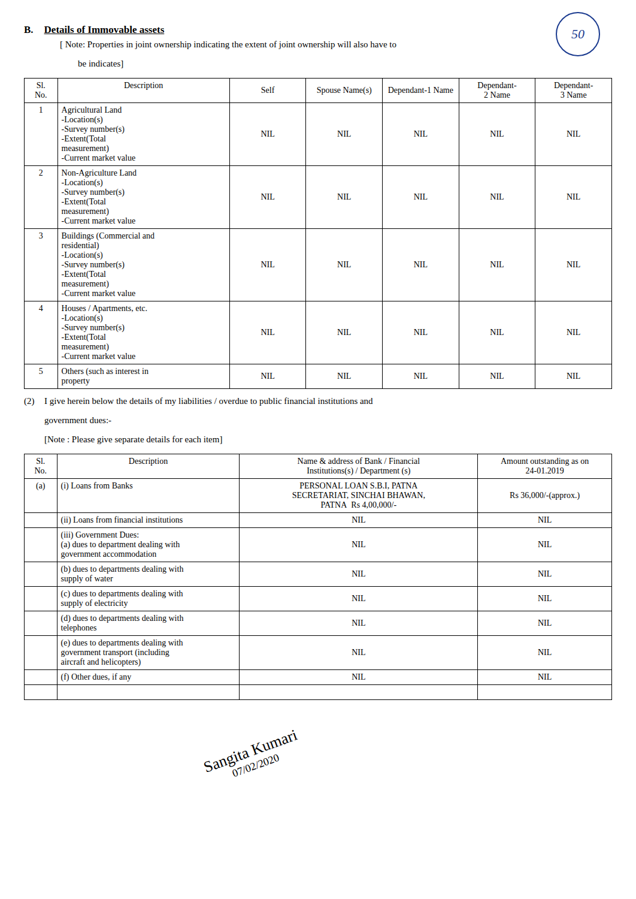50
B. Details of Immovable assets
[ Note: Properties in joint ownership indicating the extent of joint ownership will also have to
be indicates]
| Sl. No. | Description | Self | Spouse Name(s) | Dependant-1 Name | Dependant- 2 Name | Dependant- 3 Name |
| --- | --- | --- | --- | --- | --- | --- |
| 1 | Agricultural Land -Location(s) -Survey number(s) -Extent(Total measurement) -Current market value | NIL | NIL | NIL | NIL | NIL |
| 2 | Non-Agriculture Land -Location(s) -Survey number(s) -Extent(Total measurement) -Current market value | NIL | NIL | NIL | NIL | NIL |
| 3 | Buildings (Commercial and residential) -Location(s) -Survey number(s) -Extent(Total measurement) -Current market value | NIL | NIL | NIL | NIL | NIL |
| 4 | Houses / Apartments, etc. -Location(s) -Survey number(s) -Extent(Total measurement) -Current market value | NIL | NIL | NIL | NIL | NIL |
| 5 | Others (such as interest in property | NIL | NIL | NIL | NIL | NIL |
(2) I give herein below the details of my liabilities / overdue to public financial institutions and
government dues:-
[Note : Please give separate details for each item]
| Sl. No. | Description | Name & address of Bank / Financial Institutions(s) / Department (s) | Amount outstanding as on 24-01.2019 |
| --- | --- | --- | --- |
| (a) | (i) Loans from Banks | PERSONAL LOAN S.B.I, PATNA SECRETARIAT, SINCHAI BHAWAN, PATNA Rs 4,00,000/- | Rs 36,000/-(approx.) |
| | (ii) Loans from financial institutions | NIL | NIL |
| | (iii) Government Dues: (a) dues to department dealing with government accommodation | NIL | NIL |
| | (b) dues to departments dealing with supply of water | NIL | NIL |
| | (c) dues to departments dealing with supply of electricity | NIL | NIL |
| | (d) dues to departments dealing with telephones | NIL | NIL |
| | (e) dues to departments dealing with government transport (including aircraft and helicopters) | NIL | NIL |
| | (f) Other dues, if any | NIL | NIL |
Sangita Kumari 07/02/2020